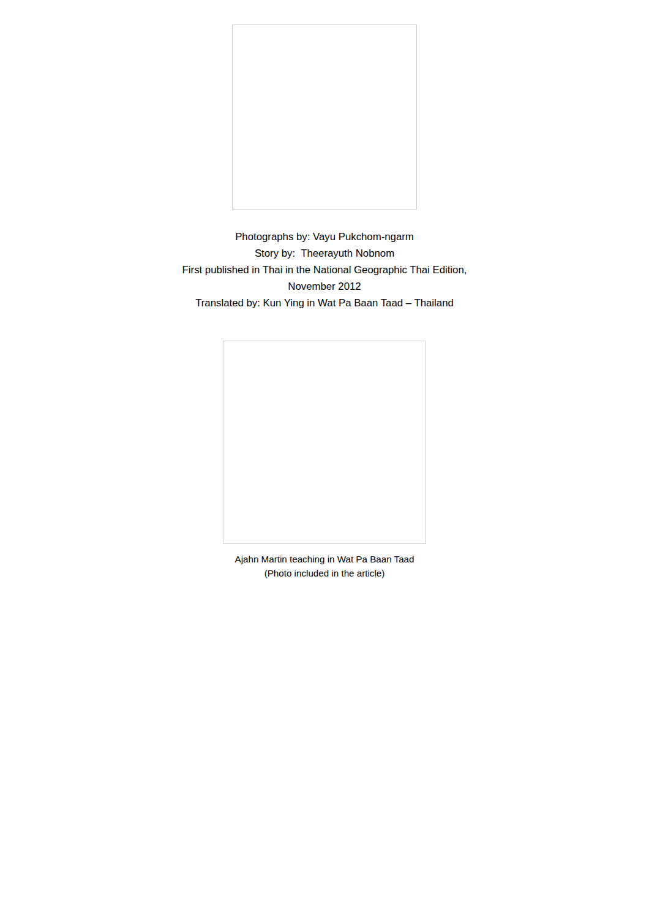Photographs by: Vayu Pukchom-ngarm
Story by: Theerayuth Nobnom
First published in Thai in the National Geographic Thai Edition,
November 2012
Translated by: Kun Ying in Wat Pa Baan Taad – Thailand
Ajahn Martin teaching in Wat Pa Baan Taad
(Photo included in the article)